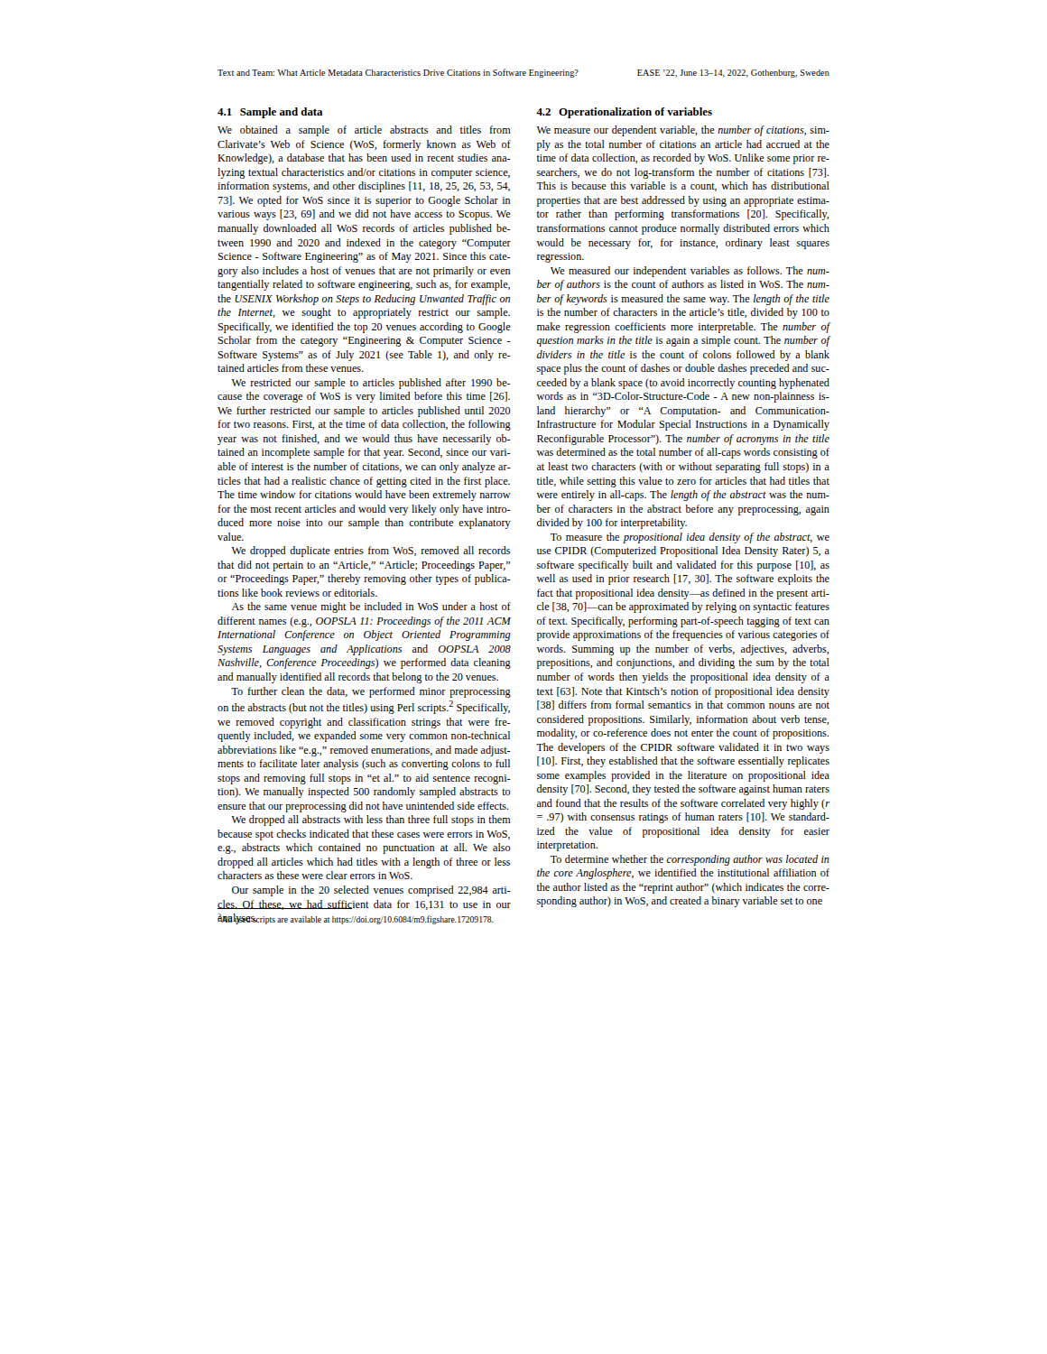Text and Team: What Article Metadata Characteristics Drive Citations in Software Engineering?
EASE ’22, June 13–14, 2022, Gothenburg, Sweden
4.1 Sample and data
We obtained a sample of article abstracts and titles from Clarivate’s Web of Science (WoS, formerly known as Web of Knowledge), a database that has been used in recent studies analyzing textual characteristics and/or citations in computer science, information systems, and other disciplines [11, 18, 25, 26, 53, 54, 73]. We opted for WoS since it is superior to Google Scholar in various ways [23, 69] and we did not have access to Scopus. We manually downloaded all WoS records of articles published between 1990 and 2020 and indexed in the category “Computer Science - Software Engineering” as of May 2021. Since this category also includes a host of venues that are not primarily or even tangentially related to software engineering, such as, for example, the USENIX Workshop on Steps to Reducing Unwanted Traffic on the Internet, we sought to appropriately restrict our sample. Specifically, we identified the top 20 venues according to Google Scholar from the category “Engineering & Computer Science - Software Systems” as of July 2021 (see Table 1), and only retained articles from these venues.
We restricted our sample to articles published after 1990 because the coverage of WoS is very limited before this time [26]. We further restricted our sample to articles published until 2020 for two reasons. First, at the time of data collection, the following year was not finished, and we would thus have necessarily obtained an incomplete sample for that year. Second, since our variable of interest is the number of citations, we can only analyze articles that had a realistic chance of getting cited in the first place. The time window for citations would have been extremely narrow for the most recent articles and would very likely only have introduced more noise into our sample than contribute explanatory value.
We dropped duplicate entries from WoS, removed all records that did not pertain to an “Article,” “Article; Proceedings Paper,” or “Proceedings Paper,” thereby removing other types of publications like book reviews or editorials.
As the same venue might be included in WoS under a host of different names (e.g., OOPSLA 11: Proceedings of the 2011 ACM International Conference on Object Oriented Programming Systems Languages and Applications and OOPSLA 2008 Nashville, Conference Proceedings) we performed data cleaning and manually identified all records that belong to the 20 venues.
To further clean the data, we performed minor preprocessing on the abstracts (but not the titles) using Perl scripts.2 Specifically, we removed copyright and classification strings that were frequently included, we expanded some very common non-technical abbreviations like “e.g.,” removed enumerations, and made adjustments to facilitate later analysis (such as converting colons to full stops and removing full stops in “et al.” to aid sentence recognition). We manually inspected 500 randomly sampled abstracts to ensure that our preprocessing did not have unintended side effects.
We dropped all abstracts with less than three full stops in them because spot checks indicated that these cases were errors in WoS, e.g., abstracts which contained no punctuation at all. We also dropped all articles which had titles with a length of three or less characters as these were clear errors in WoS.
Our sample in the 20 selected venues comprised 22,984 articles. Of these, we had sufficient data for 16,131 to use in our analyses.
4.2 Operationalization of variables
We measure our dependent variable, the number of citations, simply as the total number of citations an article had accrued at the time of data collection, as recorded by WoS. Unlike some prior researchers, we do not log-transform the number of citations [73]. This is because this variable is a count, which has distributional properties that are best addressed by using an appropriate estimator rather than performing transformations [20]. Specifically, transformations cannot produce normally distributed errors which would be necessary for, for instance, ordinary least squares regression.
We measured our independent variables as follows. The number of authors is the count of authors as listed in WoS. The number of keywords is measured the same way. The length of the title is the number of characters in the article’s title, divided by 100 to make regression coefficients more interpretable. The number of question marks in the title is again a simple count. The number of dividers in the title is the count of colons followed by a blank space plus the count of dashes or double dashes preceded and succeeded by a blank space (to avoid incorrectly counting hyphenated words as in “3D-Color-Structure-Code - A new non-plainness island hierarchy” or “A Computation- and Communication- Infrastructure for Modular Special Instructions in a Dynamically Reconfigurable Processor”). The number of acronyms in the title was determined as the total number of all-caps words consisting of at least two characters (with or without separating full stops) in a title, while setting this value to zero for articles that had titles that were entirely in all-caps. The length of the abstract was the number of characters in the abstract before any preprocessing, again divided by 100 for interpretability.
To measure the propositional idea density of the abstract, we use CPIDR (Computerized Propositional Idea Density Rater) 5, a software specifically built and validated for this purpose [10], as well as used in prior research [17, 30]. The software exploits the fact that propositional idea density—as defined in the present article [38, 70]—can be approximated by relying on syntactic features of text. Specifically, performing part-of-speech tagging of text can provide approximations of the frequencies of various categories of words. Summing up the number of verbs, adjectives, adverbs, prepositions, and conjunctions, and dividing the sum by the total number of words then yields the propositional idea density of a text [63]. Note that Kintsch’s notion of propositional idea density [38] differs from formal semantics in that common nouns are not considered propositions. Similarly, information about verb tense, modality, or co-reference does not enter the count of propositions. The developers of the CPIDR software validated it in two ways [10]. First, they established that the software essentially replicates some examples provided in the literature on propositional idea density [70]. Second, they tested the software against human raters and found that the results of the software correlated very highly (r = .97) with consensus ratings of human raters [10]. We standardized the value of propositional idea density for easier interpretation.
To determine whether the corresponding author was located in the core Anglosphere, we identified the institutional affiliation of the author listed as the “reprint author” (which indicates the corresponding author) in WoS, and created a binary variable set to one
2All used scripts are available at https://doi.org/10.6084/m9.figshare.17209178.